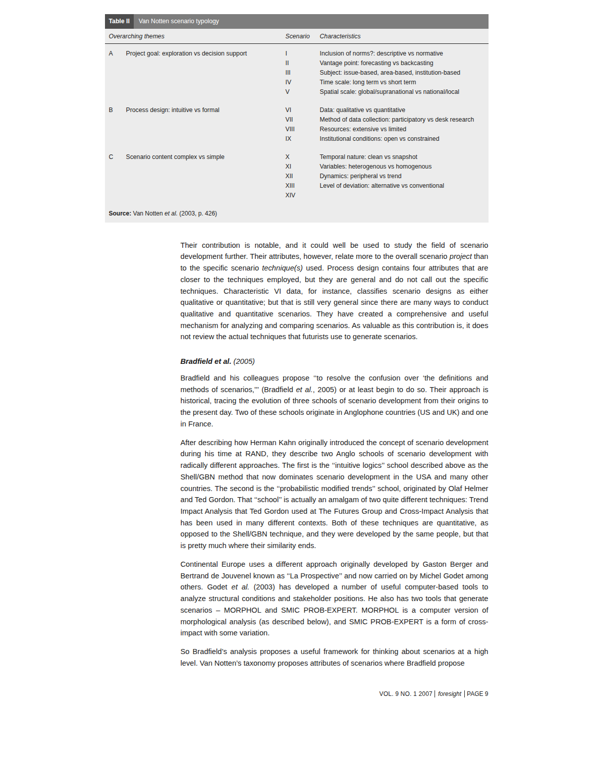Table II Van Notten scenario typology
| Overarching themes | Scenario | Characteristics |
| --- | --- | --- |
| A | Project goal: exploration vs decision support | I II III IV V | Inclusion of norms?: descriptive vs normative Vantage point: forecasting vs backcasting Subject: issue-based, area-based, institution-based Time scale: long term vs short term Spatial scale: global/supranational vs national/local |
| B | Process design: intuitive vs formal | VI VII VIII IX | Data: qualitative vs quantitative Method of data collection: participatory vs desk research Resources: extensive vs limited Institutional conditions: open vs constrained |
| C | Scenario content complex vs simple | X XI XII XIII XIV | Temporal nature: clean vs snapshot Variables: heterogenous vs homogenous Dynamics: peripheral vs trend Level of deviation: alternative vs conventional |
| Source: Van Notten et al. (2003, p. 426) |
Their contribution is notable, and it could well be used to study the field of scenario development further. Their attributes, however, relate more to the overall scenario project than to the specific scenario technique(s) used. Process design contains four attributes that are closer to the techniques employed, but they are general and do not call out the specific techniques. Characteristic VI data, for instance, classifies scenario designs as either qualitative or quantitative; but that is still very general since there are many ways to conduct qualitative and quantitative scenarios. They have created a comprehensive and useful mechanism for analyzing and comparing scenarios. As valuable as this contribution is, it does not review the actual techniques that futurists use to generate scenarios.
Bradfield et al. (2005)
Bradfield and his colleagues propose ‘‘to resolve the confusion over ‘the definitions and methods of scenarios,’’’ (Bradfield et al., 2005) or at least begin to do so. Their approach is historical, tracing the evolution of three schools of scenario development from their origins to the present day. Two of these schools originate in Anglophone countries (US and UK) and one in France.
After describing how Herman Kahn originally introduced the concept of scenario development during his time at RAND, they describe two Anglo schools of scenario development with radically different approaches. The first is the ‘‘intuitive logics’’ school described above as the Shell/GBN method that now dominates scenario development in the USA and many other countries. The second is the ‘‘probabilistic modified trends’’ school, originated by Olaf Helmer and Ted Gordon. That ‘‘school’’ is actually an amalgam of two quite different techniques: Trend Impact Analysis that Ted Gordon used at The Futures Group and Cross-Impact Analysis that has been used in many different contexts. Both of these techniques are quantitative, as opposed to the Shell/GBN technique, and they were developed by the same people, but that is pretty much where their similarity ends.
Continental Europe uses a different approach originally developed by Gaston Berger and Bertrand de Jouvenel known as ‘‘La Prospective’’ and now carried on by Michel Godet among others. Godet et al. (2003) has developed a number of useful computer-based tools to analyze structural conditions and stakeholder positions. He also has two tools that generate scenarios – MORPHOL and SMIC PROB-EXPERT. MORPHOL is a computer version of morphological analysis (as described below), and SMIC PROB-EXPERT is a form of cross-impact with some variation.
So Bradfield’s analysis proposes a useful framework for thinking about scenarios at a high level. Van Notten’s taxonomy proposes attributes of scenarios where Bradfield propose
VOL. 9 NO. 1 2007 foresight PAGE 9